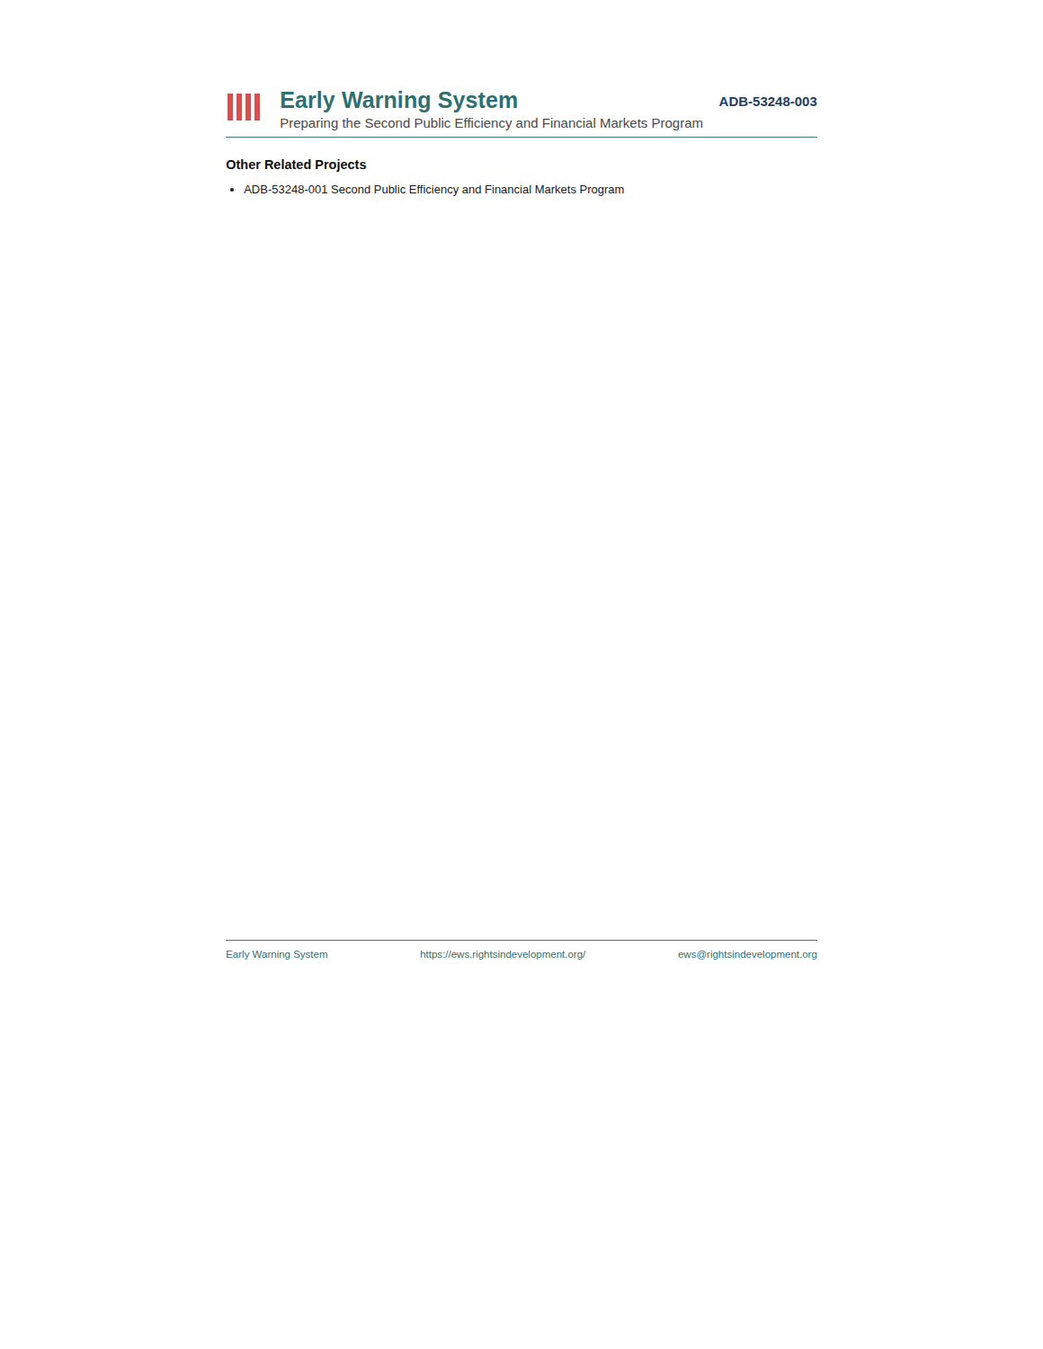Early Warning System
Preparing the Second Public Efficiency and Financial Markets Program
ADB-53248-003
Other Related Projects
ADB-53248-001 Second Public Efficiency and Financial Markets Program
Early Warning System https://ews.rightsindevelopment.org/ ews@rightsindevelopment.org